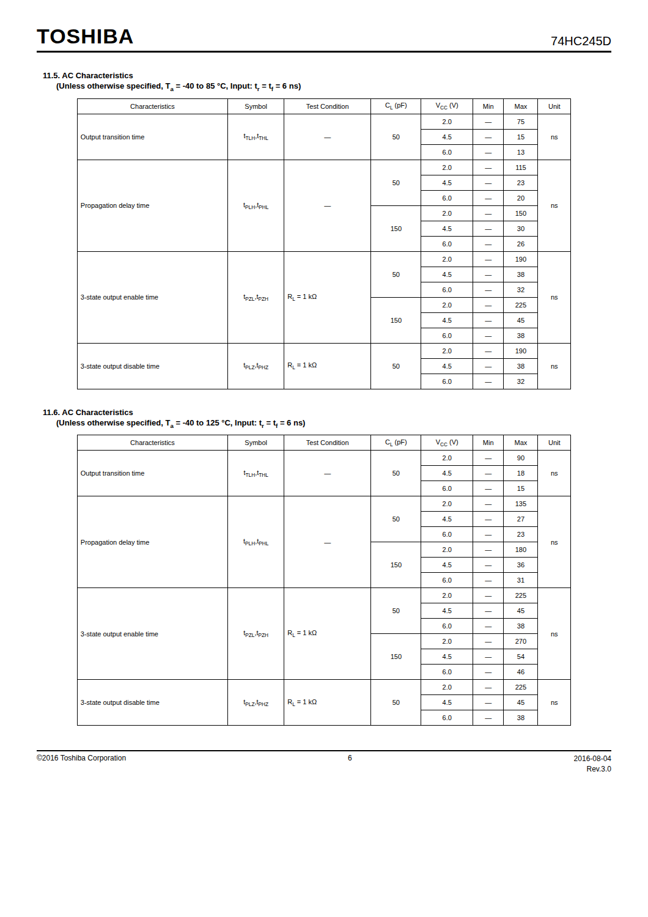TOSHIBA
74HC245D
11.5. AC Characteristics
(Unless otherwise specified, Ta = -40 to 85 °C, Input: tr = tf = 6 ns)
| Characteristics | Symbol | Test Condition | C L (pF) | V CC (V) | Min | Max | Unit |
| --- | --- | --- | --- | --- | --- | --- | --- |
| Output transition time | t TLH ,t THL | — | 50 | 2.0 | — | 75 | ns |
| 4.5 | — | 15 |
| 6.0 | — | 13 |
| Propagation delay time | t PLH ,t PHL | — | 50 | 2.0 | — | 115 | ns |
| 4.5 | — | 23 |
| 6.0 | — | 20 |
| 150 | 2.0 | — | 150 |
| 4.5 | — | 30 |
| 6.0 | — | 26 |
| 3-state output enable time | t PZL ,t PZH | R L = 1 kΩ | 50 | 2.0 | — | 190 | ns |
| 4.5 | — | 38 |
| 6.0 | — | 32 |
| 150 | 2.0 | — | 225 |
| 4.5 | — | 45 |
| 6.0 | — | 38 |
| 3-state output disable time | t PLZ ,t PHZ | R L = 1 kΩ | 50 | 2.0 | — | 190 | ns |
| 4.5 | — | 38 |
| 6.0 | — | 32 |
11.6. AC Characteristics
(Unless otherwise specified, Ta = -40 to 125 °C, Input: tr = tf = 6 ns)
| Characteristics | Symbol | Test Condition | C L (pF) | V CC (V) | Min | Max | Unit |
| --- | --- | --- | --- | --- | --- | --- | --- |
| Output transition time | t TLH ,t THL | — | 50 | 2.0 | — | 90 | ns |
| 4.5 | — | 18 |
| 6.0 | — | 15 |
| Propagation delay time | t PLH ,t PHL | — | 50 | 2.0 | — | 135 | ns |
| 4.5 | — | 27 |
| 6.0 | — | 23 |
| 150 | 2.0 | — | 180 |
| 4.5 | — | 36 |
| 6.0 | — | 31 |
| 3-state output enable time | t PZL ,t PZH | R L = 1 kΩ | 50 | 2.0 | — | 225 | ns |
| 4.5 | — | 45 |
| 6.0 | — | 38 |
| 150 | 2.0 | — | 270 |
| 4.5 | — | 54 |
| 6.0 | — | 46 |
| 3-state output disable time | t PLZ ,t PHZ | R L = 1 kΩ | 50 | 2.0 | — | 225 | ns |
| 4.5 | — | 45 |
| 6.0 | — | 38 |
©2016 Toshiba Corporation
6
2016-08-04
Rev.3.0